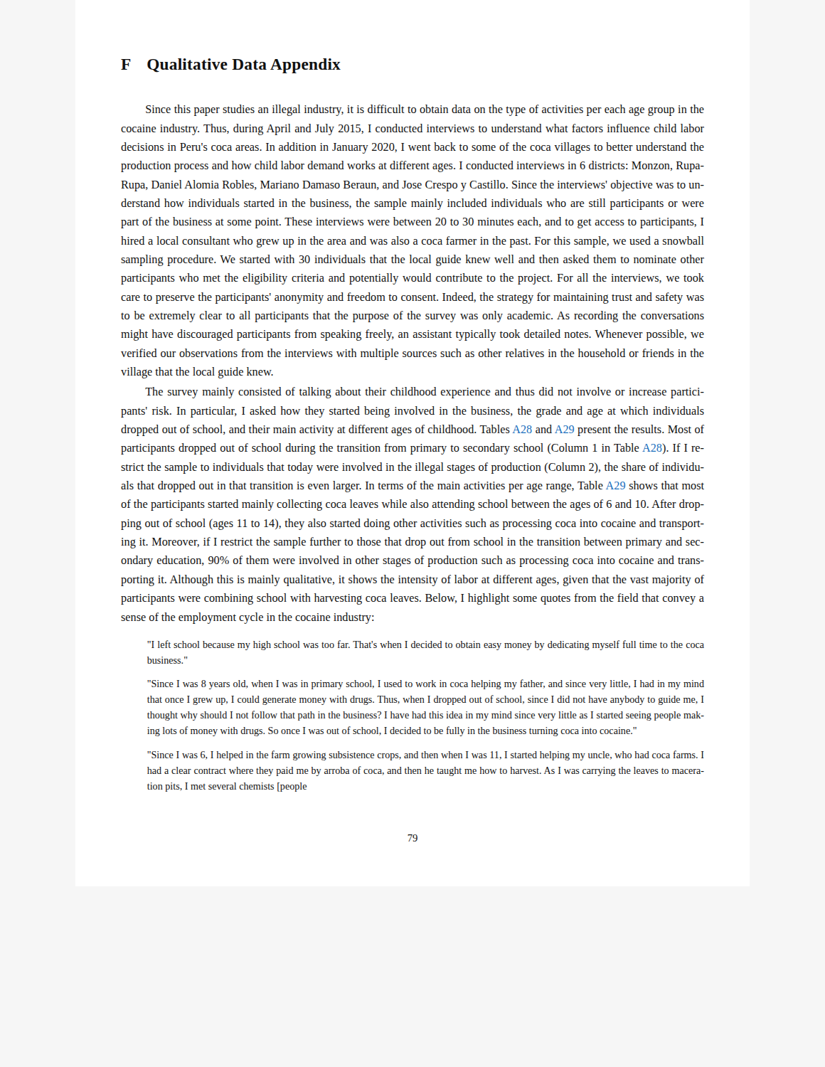FQualitative Data Appendix
Since this paper studies an illegal industry, it is difficult to obtain data on the type of activities per each age group in the cocaine industry. Thus, during April and July 2015, I conducted interviews to understand what factors influence child labor decisions in Peru's coca areas. In addition in January 2020, I went back to some of the coca villages to better understand the production process and how child labor demand works at different ages. I conducted interviews in 6 districts: Monzon, Rupa-Rupa, Daniel Alomia Robles, Mariano Damaso Beraun, and Jose Crespo y Castillo. Since the interviews' objective was to understand how individuals started in the business, the sample mainly included individuals who are still participants or were part of the business at some point. These interviews were between 20 to 30 minutes each, and to get access to participants, I hired a local consultant who grew up in the area and was also a coca farmer in the past. For this sample, we used a snowball sampling procedure. We started with 30 individuals that the local guide knew well and then asked them to nominate other participants who met the eligibility criteria and potentially would contribute to the project. For all the interviews, we took care to preserve the participants' anonymity and freedom to consent. Indeed, the strategy for maintaining trust and safety was to be extremely clear to all participants that the purpose of the survey was only academic. As recording the conversations might have discouraged participants from speaking freely, an assistant typically took detailed notes. Whenever possible, we verified our observations from the interviews with multiple sources such as other relatives in the household or friends in the village that the local guide knew.
The survey mainly consisted of talking about their childhood experience and thus did not involve or increase participants' risk. In particular, I asked how they started being involved in the business, the grade and age at which individuals dropped out of school, and their main activity at different ages of childhood. Tables A28 and A29 present the results. Most of participants dropped out of school during the transition from primary to secondary school (Column 1 in Table A28). If I restrict the sample to individuals that today were involved in the illegal stages of production (Column 2), the share of individuals that dropped out in that transition is even larger. In terms of the main activities per age range, Table A29 shows that most of the participants started mainly collecting coca leaves while also attending school between the ages of 6 and 10. After dropping out of school (ages 11 to 14), they also started doing other activities such as processing coca into cocaine and transporting it. Moreover, if I restrict the sample further to those that drop out from school in the transition between primary and secondary education, 90% of them were involved in other stages of production such as processing coca into cocaine and transporting it. Although this is mainly qualitative, it shows the intensity of labor at different ages, given that the vast majority of participants were combining school with harvesting coca leaves. Below, I highlight some quotes from the field that convey a sense of the employment cycle in the cocaine industry:
"I left school because my high school was too far. That's when I decided to obtain easy money by dedicating myself full time to the coca business."
"Since I was 8 years old, when I was in primary school, I used to work in coca helping my father, and since very little, I had in my mind that once I grew up, I could generate money with drugs. Thus, when I dropped out of school, since I did not have anybody to guide me, I thought why should I not follow that path in the business? I have had this idea in my mind since very little as I started seeing people making lots of money with drugs. So once I was out of school, I decided to be fully in the business turning coca into cocaine."
"Since I was 6, I helped in the farm growing subsistence crops, and then when I was 11, I started helping my uncle, who had coca farms. I had a clear contract where they paid me by arroba of coca, and then he taught me how to harvest. As I was carrying the leaves to maceration pits, I met several chemists [people
79